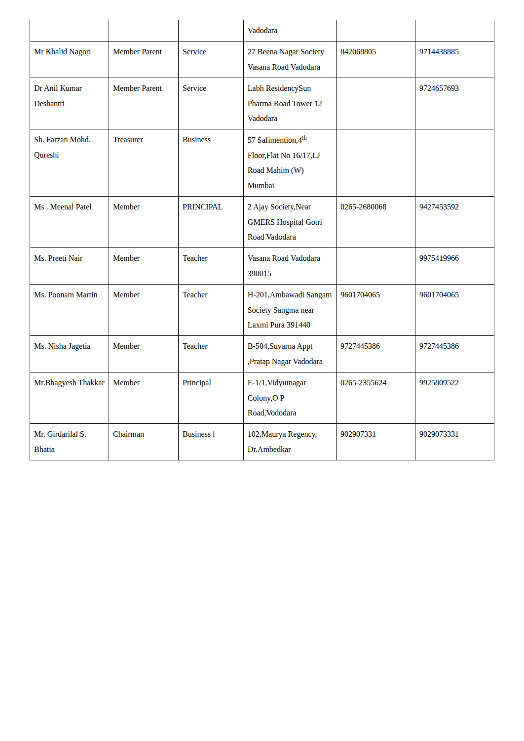| | | | Vadodara | | |
| Mr Khalid Nagori | Member Parent | Service | 27 Beena Nagar Society Vasana Road Vadodara | 842068805 | 9714438885 |
| Dr Anil Kumar Deshantri | Member Parent | Service | Labh ResidencySun Pharma Road Tower 12 Vadodara | | 9724657693 |
| Sh. Farzan Mohd. Qureshi | Treasurer | Business | 57 Safimention,4 th Floor,Flat No 16/17,LJ Road Mahim (W) Mumbai | | |
| Ms . Meenal Patel | Member | PRINCIPAL | 2 Ajay Society,Near GMERS Hospital Gotri Road Vadodara | 0265-2680068 | 9427453592 |
| Ms. Preeti Nair | Member | Teacher | Vasana Road Vadodara 390015 | | 9975419966 |
| Ms. Poonam Martin | Member | Teacher | H-201,Ambawadi Sangam Society Sangma near Laxmi Pura 391440 | 9601704065 | 9601704065 |
| Ms. Nisha Jagetia | Member | Teacher | B-504,Suvarna Appt ,Pratap Nagar Vadodara | 9727445386 | 9727445386 |
| Mr.Bhagyesh Thakkar | Member | Principal | E-1/1,Vidyutnagar Colony,O P Road,Vododara | 0265-2355624 | 9925809522 |
| Mr. Girdarilal S. Bhatia | Chairman | Business l | 102,Maurya Regency, Dr.Ambedkar | 902907331 | 9029073331 |